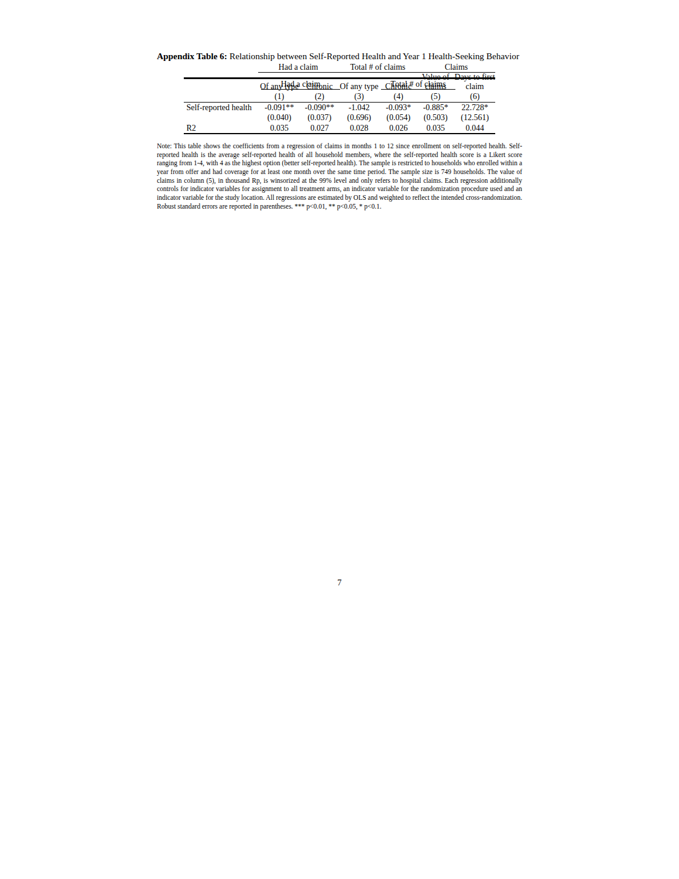Appendix Table 6: Relationship between Self-Reported Health and Year 1 Health-Seeking Behavior
| | Had a claim | | Total # of claims | |
| | Had a claim | Total # of claims | Claims |
| | Had a claim | Total # of claims | Claims |
| | Of any type | Chronic | Of any type | Chronic | Value of claims | Days to first claim |
| | (1) | (2) | (3) | (4) | (5) | (6) |
| Self-reported health | -0.091** | -0.090** | -1.042 | -0.093* | -0.885* | 22.728* |
| | (0.040) | (0.037) | (0.696) | (0.054) | (0.503) | (12.561) |
| R2 | 0.035 | 0.027 | 0.028 | 0.026 | 0.035 | 0.044 |
Note: This table shows the coefficients from a regression of claims in months 1 to 12 since enrollment on self-reported health. Self-reported health is the average self-reported health of all household members, where the self-reported health score is a Likert score ranging from 1-4, with 4 as the highest option (better self-reported health). The sample is restricted to households who enrolled within a year from offer and had coverage for at least one month over the same time period. The sample size is 749 households. The value of claims in column (5), in thousand Rp, is winsorized at the 99% level and only refers to hospital claims. Each regression additionally controls for indicator variables for assignment to all treatment arms, an indicator variable for the randomization procedure used and an indicator variable for the study location. All regressions are estimated by OLS and weighted to reflect the intended cross-randomization. Robust standard errors are reported in parentheses. *** p<0.01, ** p<0.05, * p<0.1.
7